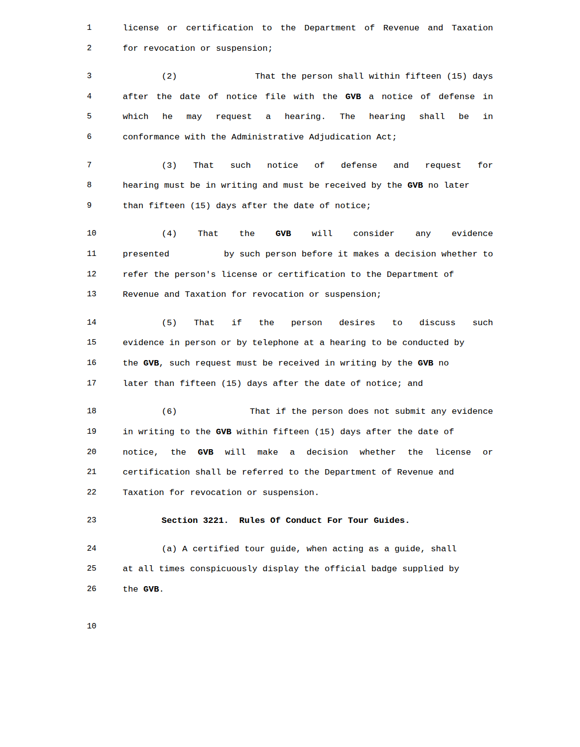1
license or certification to the Department of Revenue and Taxation
2
for revocation or suspension;
3
(2) That the person shall within fifteen (15) days
4
after the date of notice file with the GVB anotice of defense in
5
which he may request ahearing. The hearing shall be in
6
conformance with the Administrative Adjudication Act;
7
(3) That such notice of defense and request for
8
hearing must be in writing and must be received by the GVB no later
9
than fifteen (15) days after the date of notice;
10
(4) That the GVB will consider any evidence
11
presented by such person before it makes a decision whether to
12
refer the person's license or certification to the Department of
13
Revenue and Taxation for revocation or suspension;
14
(5) That if the person desires to discuss such
15
evidence in person or by telephone at a hearing to be conducted by
16
the GVB, such request must be received in writing by the GVB no
17
later than fifteen (15) days after the date of notice; and
18
(6) That if the person does not submit any evidence
19
in writing to the GVB within fifteen (15) days after the date of
20
notice, the GVB will make adecision whether the license or
21
certification shall be referred to the Department of Revenue and
22
Taxation for revocation or suspension.
23
Section 3221. Rules Of Conduct For Tour Guides.
24
(a) A certified tour guide, when acting as a guide, shall
25
at all times conspicuously display the official badge supplied by
26
the GVB.
10